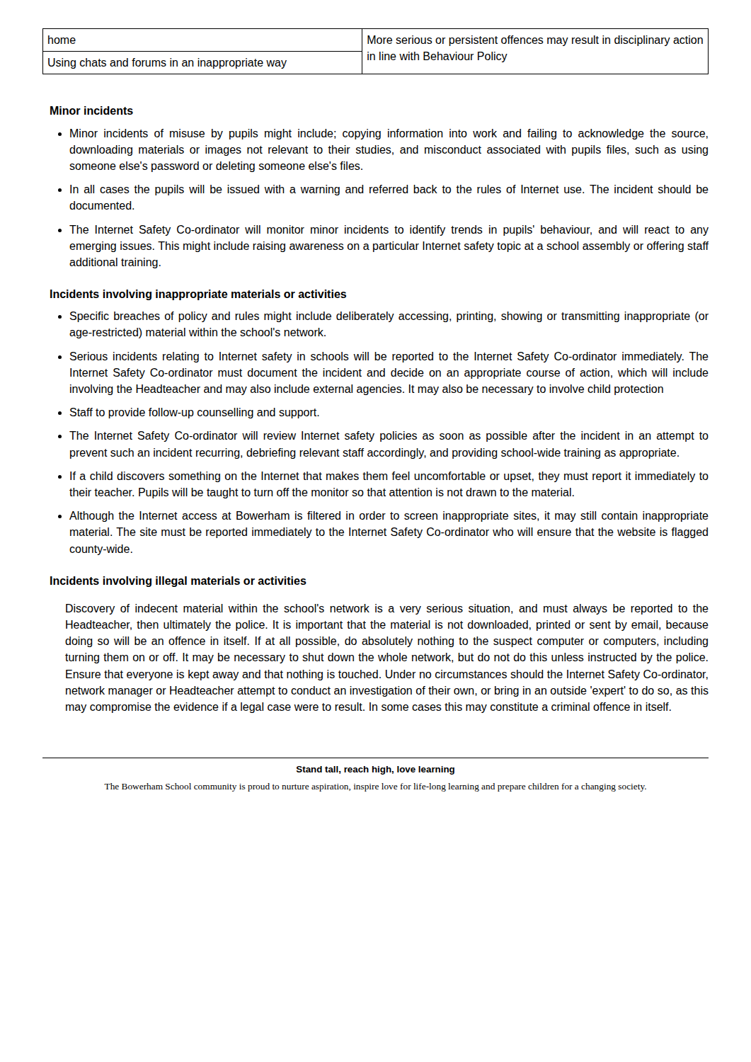| home | More serious or persistent offences may result in disciplinary action in line with Behaviour Policy |
| Using chats and forums in an inappropriate way |
Minor incidents
Minor incidents of misuse by pupils might include; copying information into work and failing to acknowledge the source, downloading materials or images not relevant to their studies, and misconduct associated with pupils files, such as using someone else's password or deleting someone else's files.
In all cases the pupils will be issued with a warning and referred back to the rules of Internet use. The incident should be documented.
The Internet Safety Co-ordinator will monitor minor incidents to identify trends in pupils' behaviour, and will react to any emerging issues. This might include raising awareness on a particular Internet safety topic at a school assembly or offering staff additional training.
Incidents involving inappropriate materials or activities
Specific breaches of policy and rules might include deliberately accessing, printing, showing or transmitting inappropriate (or age-restricted) material within the school's network.
Serious incidents relating to Internet safety in schools will be reported to the Internet Safety Co-ordinator immediately. The Internet Safety Co-ordinator must document the incident and decide on an appropriate course of action, which will include involving the Headteacher and may also include external agencies. It may also be necessary to involve child protection
Staff to provide follow-up counselling and support.
The Internet Safety Co-ordinator will review Internet safety policies as soon as possible after the incident in an attempt to prevent such an incident recurring, debriefing relevant staff accordingly, and providing school-wide training as appropriate.
If a child discovers something on the Internet that makes them feel uncomfortable or upset, they must report it immediately to their teacher. Pupils will be taught to turn off the monitor so that attention is not drawn to the material.
Although the Internet access at Bowerham is filtered in order to screen inappropriate sites, it may still contain inappropriate material. The site must be reported immediately to the Internet Safety Co-ordinator who will ensure that the website is flagged county-wide.
Incidents involving illegal materials or activities
Discovery of indecent material within the school's network is a very serious situation, and must always be reported to the Headteacher, then ultimately the police. It is important that the material is not downloaded, printed or sent by email, because doing so will be an offence in itself. If at all possible, do absolutely nothing to the suspect computer or computers, including turning them on or off. It may be necessary to shut down the whole network, but do not do this unless instructed by the police. Ensure that everyone is kept away and that nothing is touched. Under no circumstances should the Internet Safety Co-ordinator, network manager or Headteacher attempt to conduct an investigation of their own, or bring in an outside 'expert' to do so, as this may compromise the evidence if a legal case were to result. In some cases this may constitute a criminal offence in itself.
Stand tall, reach high, love learning
The Bowerham School community is proud to nurture aspiration, inspire love for life-long learning and prepare children for a changing society.